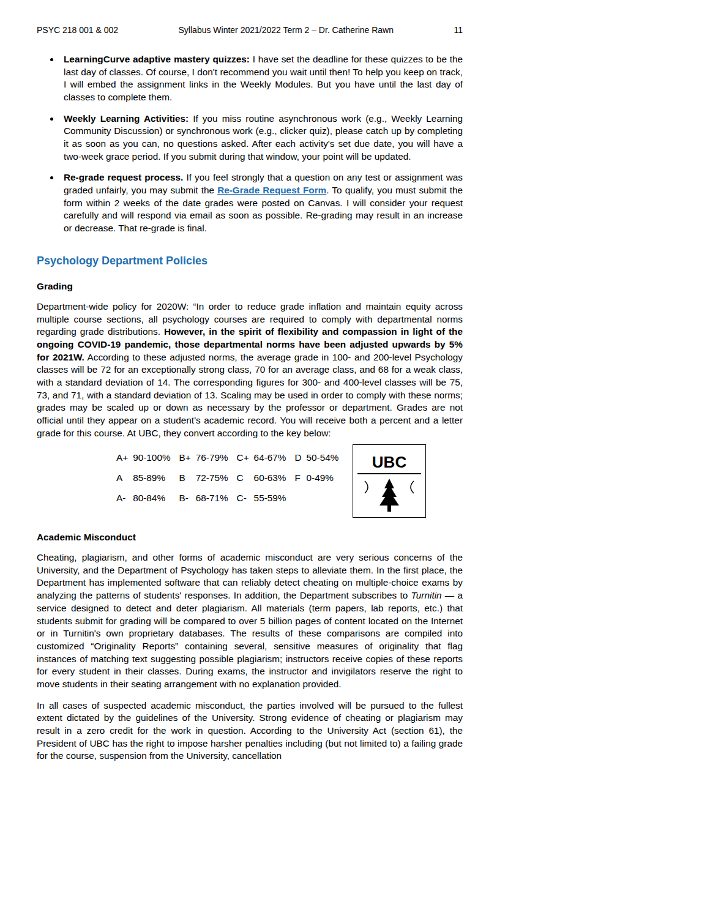PSYC 218 001 & 002
Syllabus Winter 2021/2022 Term 2 – Dr. Catherine Rawn
11
LearningCurve adaptive mastery quizzes: I have set the deadline for these quizzes to be the last day of classes. Of course, I don't recommend you wait until then! To help you keep on track, I will embed the assignment links in the Weekly Modules. But you have until the last day of classes to complete them.
Weekly Learning Activities: If you miss routine asynchronous work (e.g., Weekly Learning Community Discussion) or synchronous work (e.g., clicker quiz), please catch up by completing it as soon as you can, no questions asked. After each activity's set due date, you will have a two-week grace period. If you submit during that window, your point will be updated.
Re-grade request process. If you feel strongly that a question on any test or assignment was graded unfairly, you may submit the Re-Grade Request Form. To qualify, you must submit the form within 2 weeks of the date grades were posted on Canvas. I will consider your request carefully and will respond via email as soon as possible. Re-grading may result in an increase or decrease. That re-grade is final.
Psychology Department Policies
Grading
Department-wide policy for 2020W: “In order to reduce grade inflation and maintain equity across multiple course sections, all psychology courses are required to comply with departmental norms regarding grade distributions. However, in the spirit of flexibility and compassion in light of the ongoing COVID-19 pandemic, those departmental norms have been adjusted upwards by 5% for 2021W. According to these adjusted norms, the average grade in 100- and 200-level Psychology classes will be 72 for an exceptionally strong class, 70 for an average class, and 68 for a weak class, with a standard deviation of 14. The corresponding figures for 300- and 400-level classes will be 75, 73, and 71, with a standard deviation of 13. Scaling may be used in order to comply with these norms; grades may be scaled up or down as necessary by the professor or department. Grades are not official until they appear on a student's academic record. You will receive both a percent and a letter grade for this course. At UBC, they convert according to the key below:
| A+ | 90-100% | B+ | 76-79% | C+ | 64-67% | D | 50-54% |
| A | 85-89% | B | 72-75% | C | 60-63% | F | 0-49% |
| A- | 80-84% | B- | 68-71% | C- | 55-59% | | |
UBC
Academic Misconduct
Cheating, plagiarism, and other forms of academic misconduct are very serious concerns of the University, and the Department of Psychology has taken steps to alleviate them. In the first place, the Department has implemented software that can reliably detect cheating on multiple-choice exams by analyzing the patterns of students' responses. In addition, the Department subscribes to Turnitin — a service designed to detect and deter plagiarism. All materials (term papers, lab reports, etc.) that students submit for grading will be compared to over 5 billion pages of content located on the Internet or in Turnitin's own proprietary databases. The results of these comparisons are compiled into customized “Originality Reports” containing several, sensitive measures of originality that flag instances of matching text suggesting possible plagiarism; instructors receive copies of these reports for every student in their classes. During exams, the instructor and invigilators reserve the right to move students in their seating arrangement with no explanation provided.
In all cases of suspected academic misconduct, the parties involved will be pursued to the fullest extent dictated by the guidelines of the University. Strong evidence of cheating or plagiarism may result in a zero credit for the work in question. According to the University Act (section 61), the President of UBC has the right to impose harsher penalties including (but not limited to) a failing grade for the course, suspension from the University, cancellation